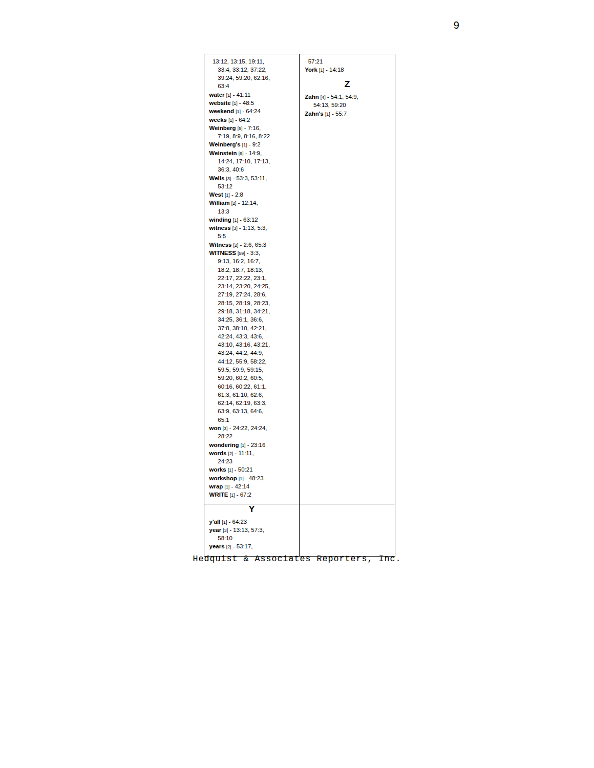9
| 13:12, 13:15, 19:11, 33:4, 33:12, 37:22, 39:24, 59:20, 62:16, 63:4 water [1] - 41:11 website [1] - 48:5 weekend [1] - 64:24 weeks [1] - 64:2 Weinberg [5] - 7:16, 7:19, 8:9, 8:16, 8:22 Weinberg's [1] - 9:2 Weinstein [6] - 14:9, 14:24, 17:10, 17:13, 36:3, 40:6 Wells [3] - 53:3, 53:11, 53:12 West [1] - 2:8 William [2] - 12:14, 13:3 winding [1] - 63:12 witness [3] - 1:13, 5:3, 5:5 Witness [2] - 2:6, 65:3 WITNESS [59] - 3:3, 9:13, 16:2, 16:7, 18:2, 18:7, 18:13, 22:17, 22:22, 23:1, 23:14, 23:20, 24:25, 27:19, 27:24, 28:6, 28:15, 28:19, 28:23, 29:18, 31:18, 34:21, 34:25, 36:1, 36:6, 37:8, 38:10, 42:21, 42:24, 43:3, 43:6, 43:10, 43:16, 43:21, 43:24, 44:2, 44:9, 44:12, 55:9, 58:22, 59:5, 59:9, 59:15, 59:20, 60:2, 60:5, 60:16, 60:22, 61:1, 61:3, 61:10, 62:6, 62:14, 62:19, 63:3, 63:9, 63:13, 64:6, 65:1 won [3] - 24:22, 24:24, 28:22 wondering [1] - 23:16 words [2] - 11:11, 24:23 works [1] - 50:21 workshop [1] - 48:23 wrap [1] - 42:14 WRITE [1] - 67:2 | 57:21 York [1] - 14:18 / Z / Zahn [4] - 54:1, 54:9, 54:13, 59:20 Zahn's [1] - 55:7 |
| / Y / y'all [1] - 64:23 year [3] - 13:13, 57:3, 58:10 years [2] - 53:17, | |
Hedquist & Associates Reporters, Inc.